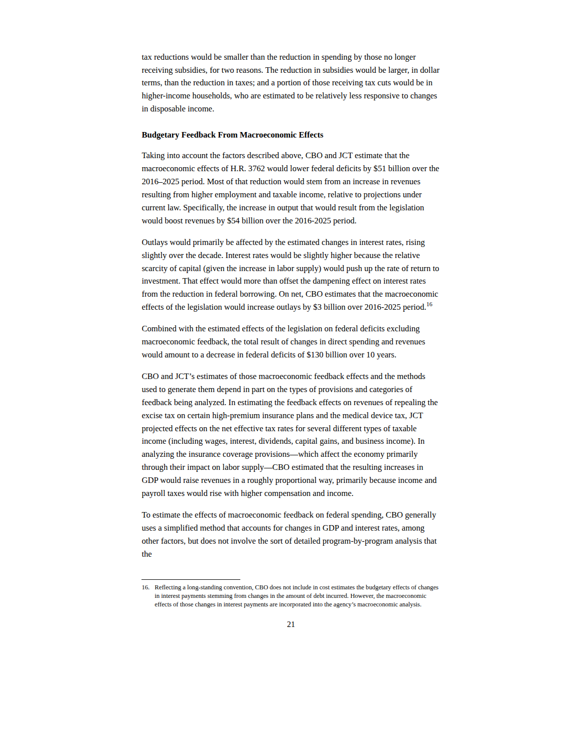tax reductions would be smaller than the reduction in spending by those no longer receiving subsidies, for two reasons. The reduction in subsidies would be larger, in dollar terms, than the reduction in taxes; and a portion of those receiving tax cuts would be in higher-income households, who are estimated to be relatively less responsive to changes in disposable income.
Budgetary Feedback From Macroeconomic Effects
Taking into account the factors described above, CBO and JCT estimate that the macroeconomic effects of H.R. 3762 would lower federal deficits by $51 billion over the 2016–2025 period. Most of that reduction would stem from an increase in revenues resulting from higher employment and taxable income, relative to projections under current law. Specifically, the increase in output that would result from the legislation would boost revenues by $54 billion over the 2016-2025 period.
Outlays would primarily be affected by the estimated changes in interest rates, rising slightly over the decade. Interest rates would be slightly higher because the relative scarcity of capital (given the increase in labor supply) would push up the rate of return to investment. That effect would more than offset the dampening effect on interest rates from the reduction in federal borrowing. On net, CBO estimates that the macroeconomic effects of the legislation would increase outlays by $3 billion over 2016-2025 period.16
Combined with the estimated effects of the legislation on federal deficits excluding macroeconomic feedback, the total result of changes in direct spending and revenues would amount to a decrease in federal deficits of $130 billion over 10 years.
CBO and JCT’s estimates of those macroeconomic feedback effects and the methods used to generate them depend in part on the types of provisions and categories of feedback being analyzed. In estimating the feedback effects on revenues of repealing the excise tax on certain high-premium insurance plans and the medical device tax, JCT projected effects on the net effective tax rates for several different types of taxable income (including wages, interest, dividends, capital gains, and business income). In analyzing the insurance coverage provisions—which affect the economy primarily through their impact on labor supply—CBO estimated that the resulting increases in GDP would raise revenues in a roughly proportional way, primarily because income and payroll taxes would rise with higher compensation and income.
To estimate the effects of macroeconomic feedback on federal spending, CBO generally uses a simplified method that accounts for changes in GDP and interest rates, among other factors, but does not involve the sort of detailed program-by-program analysis that the
16.
Reflecting a long-standing convention, CBO does not include in cost estimates the budgetary effects of changes in interest payments stemming from changes in the amount of debt incurred. However, the macroeconomic effects of those changes in interest payments are incorporated into the agency’s macroeconomic analysis.
21